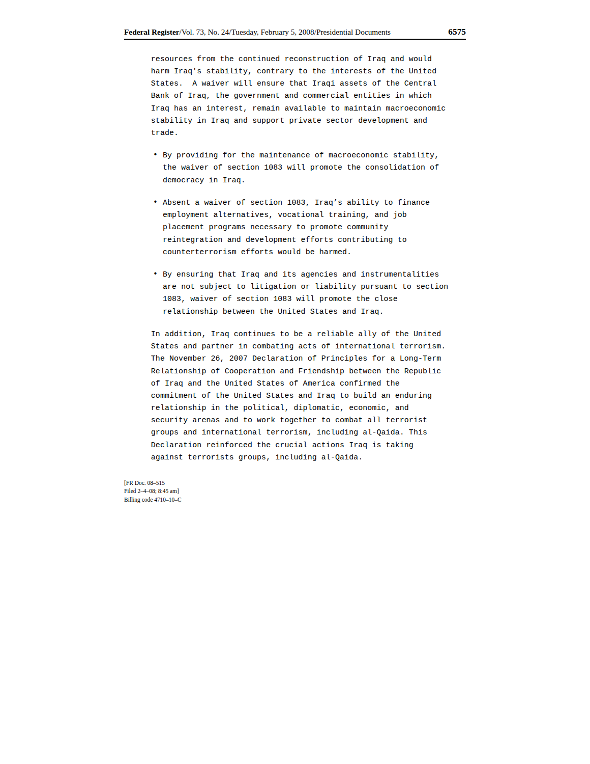Federal Register/Vol. 73, No. 24/Tuesday, February 5, 2008/Presidential Documents
6575
resources from the continued reconstruction of Iraq and would harm Iraq's stability, contrary to the interests of the United States. A waiver will ensure that Iraqi assets of the Central Bank of Iraq, the government and commercial entities in which Iraq has an interest, remain available to maintain macroeconomic stability in Iraq and support private sector development and trade.
By providing for the maintenance of macroeconomic stability, the waiver of section 1083 will promote the consolidation of democracy in Iraq.
Absent a waiver of section 1083, Iraq’s ability to finance employment alternatives, vocational training, and job placement programs necessary to promote community reintegration and development efforts contributing to counterterrorism efforts would be harmed.
By ensuring that Iraq and its agencies and instrumentalities are not subject to litigation or liability pursuant to section 1083, waiver of section 1083 will promote the close relationship between the United States and Iraq.
In addition, Iraq continues to be a reliable ally of the United States and partner in combating acts of international terrorism. The November 26, 2007 Declaration of Principles for a Long-Term Relationship of Cooperation and Friendship between the Republic of Iraq and the United States of America confirmed the commitment of the United States and Iraq to build an enduring relationship in the political, diplomatic, economic, and security arenas and to work together to combat all terrorist groups and international terrorism, including al-Qaida. This Declaration reinforced the crucial actions Iraq is taking against terrorists groups, including al-Qaida.
[FR Doc. 08–515
Filed 2–4–08; 8:45 am]
Billing code 4710–10–C